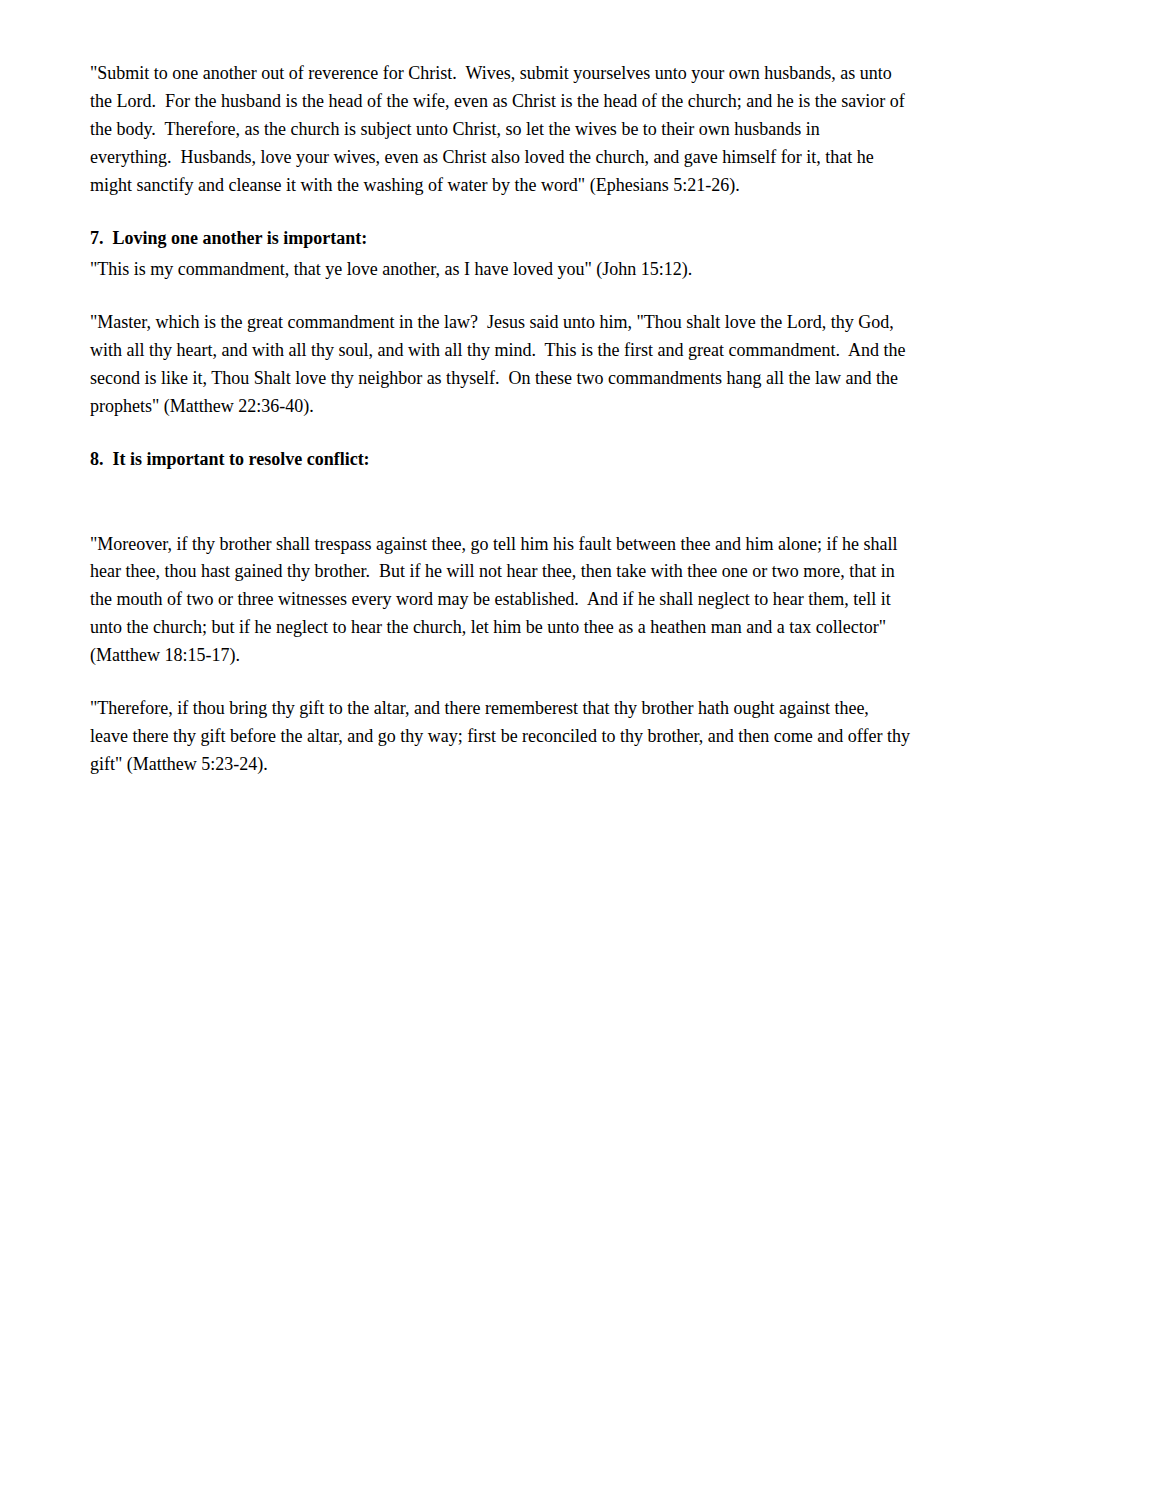"Submit to one another out of reverence for Christ. Wives, submit yourselves unto your own husbands, as unto the Lord. For the husband is the head of the wife, even as Christ is the head of the church; and he is the savior of the body. Therefore, as the church is subject unto Christ, so let the wives be to their own husbands in everything. Husbands, love your wives, even as Christ also loved the church, and gave himself for it, that he might sanctify and cleanse it with the washing of water by the word" (Ephesians 5:21-26).
7. Loving one another is important:
"This is my commandment, that ye love another, as I have loved you" (John 15:12).
"Master, which is the great commandment in the law? Jesus said unto him, "Thou shalt love the Lord, thy God, with all thy heart, and with all thy soul, and with all thy mind. This is the first and great commandment. And the second is like it, Thou Shalt love thy neighbor as thyself. On these two commandments hang all the law and the prophets" (Matthew 22:36-40).
8. It is important to resolve conflict:
"Moreover, if thy brother shall trespass against thee, go tell him his fault between thee and him alone; if he shall hear thee, thou hast gained thy brother. But if he will not hear thee, then take with thee one or two more, that in the mouth of two or three witnesses every word may be established. And if he shall neglect to hear them, tell it unto the church; but if he neglect to hear the church, let him be unto thee as a heathen man and a tax collector" (Matthew 18:15-17).
"Therefore, if thou bring thy gift to the altar, and there rememberest that thy brother hath ought against thee, leave there thy gift before the altar, and go thy way; first be reconciled to thy brother, and then come and offer thy gift" (Matthew 5:23-24).